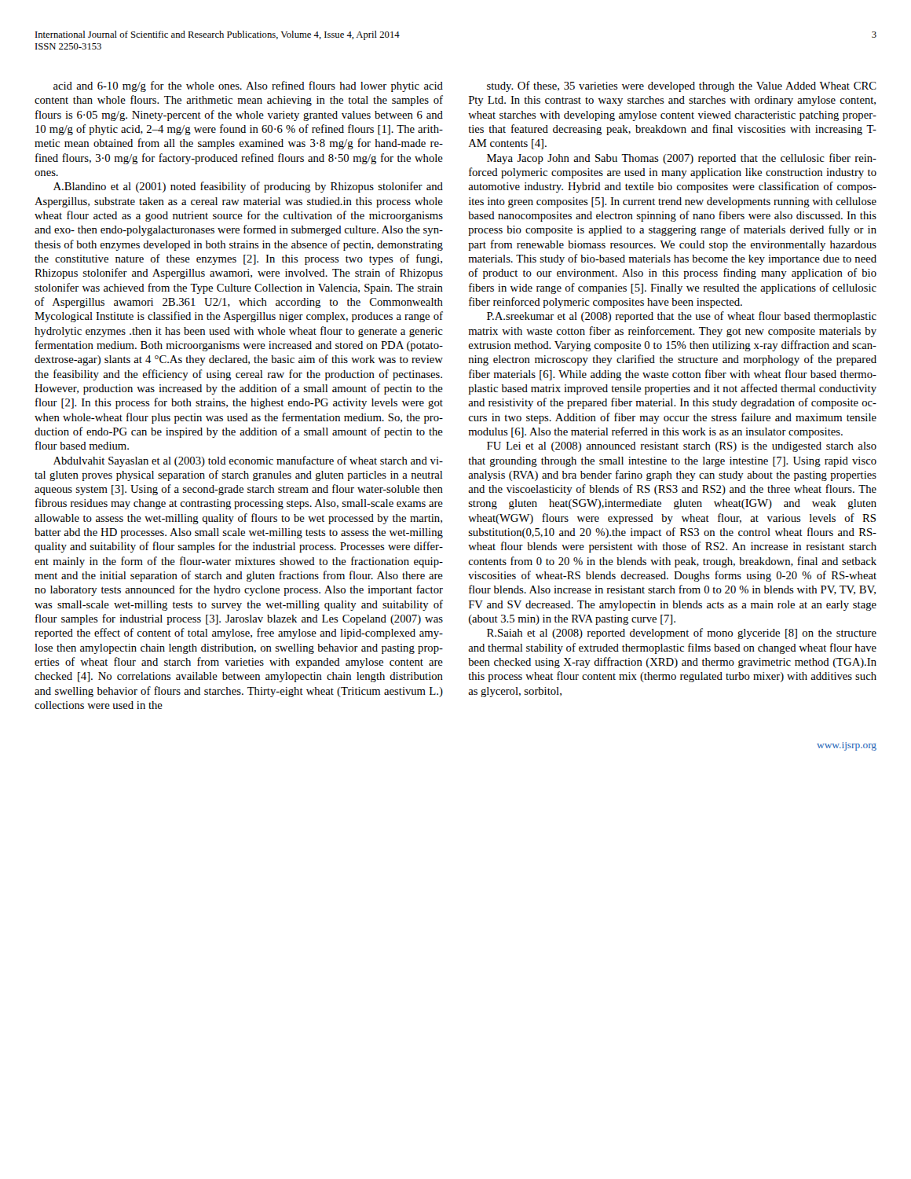International Journal of Scientific and Research Publications, Volume 4, Issue 4, April 2014
ISSN 2250-3153
3
acid and 6-10 mg/g for the whole ones. Also refined flours had lower phytic acid content than whole flours. The arithmetic mean achieving in the total the samples of flours is 6·05 mg/g. Ninety-percent of the whole variety granted values between 6 and 10 mg/g of phytic acid, 2–4 mg/g were found in 60·6 % of refined flours [1]. The arithmetic mean obtained from all the samples examined was 3·8 mg/g for hand-made refined flours, 3·0 mg/g for factory-produced refined flours and 8·50 mg/g for the whole ones.
A.Blandino et al (2001) noted feasibility of producing by Rhizopus stolonifer and Aspergillus, substrate taken as a cereal raw material was studied.in this process whole wheat flour acted as a good nutrient source for the cultivation of the microorganisms and exo- then endo-polygalacturonases were formed in submerged culture. Also the synthesis of both enzymes developed in both strains in the absence of pectin, demonstrating the constitutive nature of these enzymes [2]. In this process two types of fungi, Rhizopus stolonifer and Aspergillus awamori, were involved. The strain of Rhizopus stolonifer was achieved from the Type Culture Collection in Valencia, Spain. The strain of Aspergillus awamori 2B.361 U2/1, which according to the Commonwealth Mycological Institute is classified in the Aspergillus niger complex, produces a range of hydrolytic enzymes .then it has been used with whole wheat flour to generate a generic fermentation medium. Both microorganisms were increased and stored on PDA (potato-dextrose-agar) slants at 4 °C.As they declared, the basic aim of this work was to review the feasibility and the efficiency of using cereal raw for the production of pectinases. However, production was increased by the addition of a small amount of pectin to the flour [2]. In this process for both strains, the highest endo-PG activity levels were got when whole-wheat flour plus pectin was used as the fermentation medium. So, the production of endo-PG can be inspired by the addition of a small amount of pectin to the flour based medium.
Abdulvahit Sayaslan et al (2003) told economic manufacture of wheat starch and vital gluten proves physical separation of starch granules and gluten particles in a neutral aqueous system [3]. Using of a second-grade starch stream and flour water-soluble then fibrous residues may change at contrasting processing steps. Also, small-scale exams are allowable to assess the wet-milling quality of flours to be wet processed by the martin, batter abd the HD processes. Also small scale wet-milling tests to assess the wet-milling quality and suitability of flour samples for the industrial process. Processes were different mainly in the form of the flour-water mixtures showed to the fractionation equipment and the initial separation of starch and gluten fractions from flour. Also there are no laboratory tests announced for the hydro cyclone process. Also the important factor was small-scale wet-milling tests to survey the wet-milling quality and suitability of flour samples for industrial process [3]. Jaroslav blazek and Les Copeland (2007) was reported the effect of content of total amylose, free amylose and lipid-complexed amylose then amylopectin chain length distribution, on swelling behavior and pasting properties of wheat flour and starch from varieties with expanded amylose content are checked [4]. No correlations available between amylopectin chain length distribution and swelling behavior of flours and starches. Thirty-eight wheat (Triticum aestivum L.) collections were used in the
study. Of these, 35 varieties were developed through the Value Added Wheat CRC Pty Ltd. In this contrast to waxy starches and starches with ordinary amylose content, wheat starches with developing amylose content viewed characteristic patching properties that featured decreasing peak, breakdown and final viscosities with increasing T-AM contents [4].
Maya Jacop John and Sabu Thomas (2007) reported that the cellulosic fiber reinforced polymeric composites are used in many application like construction industry to automotive industry. Hybrid and textile bio composites were classification of composites into green composites [5]. In current trend new developments running with cellulose based nanocomposites and electron spinning of nano fibers were also discussed. In this process bio composite is applied to a staggering range of materials derived fully or in part from renewable biomass resources. We could stop the environmentally hazardous materials. This study of bio-based materials has become the key importance due to need of product to our environment. Also in this process finding many application of bio fibers in wide range of companies [5]. Finally we resulted the applications of cellulosic fiber reinforced polymeric composites have been inspected.
P.A.sreekumar et al (2008) reported that the use of wheat flour based thermoplastic matrix with waste cotton fiber as reinforcement. They got new composite materials by extrusion method. Varying composite 0 to 15% then utilizing x-ray diffraction and scanning electron microscopy they clarified the structure and morphology of the prepared fiber materials [6]. While adding the waste cotton fiber with wheat flour based thermoplastic based matrix improved tensile properties and it not affected thermal conductivity and resistivity of the prepared fiber material. In this study degradation of composite occurs in two steps. Addition of fiber may occur the stress failure and maximum tensile modulus [6]. Also the material referred in this work is as an insulator composites.
FU Lei et al (2008) announced resistant starch (RS) is the undigested starch also that grounding through the small intestine to the large intestine [7]. Using rapid visco analysis (RVA) and bra bender farino graph they can study about the pasting properties and the viscoelasticity of blends of RS (RS3 and RS2) and the three wheat flours. The strong gluten heat(SGW),intermediate gluten wheat(IGW) and weak gluten wheat(WGW) flours were expressed by wheat flour, at various levels of RS substitution(0,5,10 and 20 %).the impact of RS3 on the control wheat flours and RS-wheat flour blends were persistent with those of RS2. An increase in resistant starch contents from 0 to 20 % in the blends with peak, trough, breakdown, final and setback viscosities of wheat-RS blends decreased. Doughs forms using 0-20 % of RS-wheat flour blends. Also increase in resistant starch from 0 to 20 % in blends with PV, TV, BV, FV and SV decreased. The amylopectin in blends acts as a main role at an early stage (about 3.5 min) in the RVA pasting curve [7].
R.Saiah et al (2008) reported development of mono glyceride [8] on the structure and thermal stability of extruded thermoplastic films based on changed wheat flour have been checked using X-ray diffraction (XRD) and thermo gravimetric method (TGA).In this process wheat flour content mix (thermo regulated turbo mixer) with additives such as glycerol, sorbitol,
www.ijsrp.org